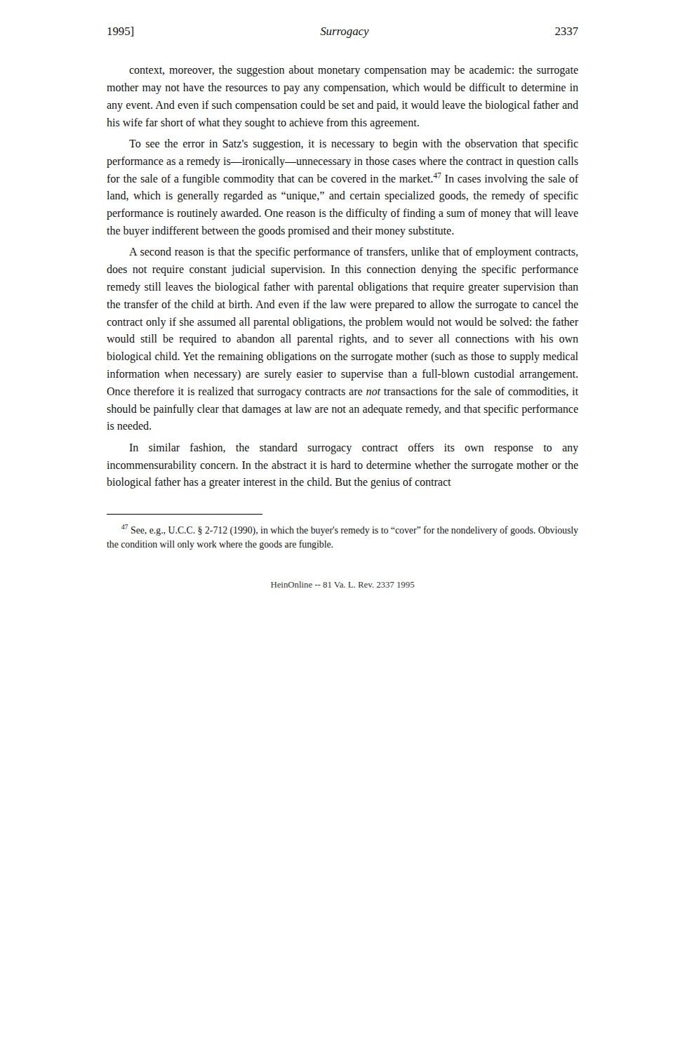1995] Surrogacy 2337
context, moreover, the suggestion about monetary compensation may be academic: the surrogate mother may not have the resources to pay any compensation, which would be difficult to determine in any event. And even if such compensation could be set and paid, it would leave the biological father and his wife far short of what they sought to achieve from this agreement.
To see the error in Satz's suggestion, it is necessary to begin with the observation that specific performance as a remedy is—ironically—unnecessary in those cases where the contract in question calls for the sale of a fungible commodity that can be covered in the market.47 In cases involving the sale of land, which is generally regarded as “unique,” and certain specialized goods, the remedy of specific performance is routinely awarded. One reason is the difficulty of finding a sum of money that will leave the buyer indifferent between the goods promised and their money substitute.
A second reason is that the specific performance of transfers, unlike that of employment contracts, does not require constant judicial supervision. In this connection denying the specific performance remedy still leaves the biological father with parental obligations that require greater supervision than the transfer of the child at birth. And even if the law were prepared to allow the surrogate to cancel the contract only if she assumed all parental obligations, the problem would not would be solved: the father would still be required to abandon all parental rights, and to sever all connections with his own biological child. Yet the remaining obligations on the surrogate mother (such as those to supply medical information when necessary) are surely easier to supervise than a full-blown custodial arrangement. Once therefore it is realized that surrogacy contracts are not transactions for the sale of commodities, it should be painfully clear that damages at law are not an adequate remedy, and that specific performance is needed.
In similar fashion, the standard surrogacy contract offers its own response to any incommensurability concern. In the abstract it is hard to determine whether the surrogate mother or the biological father has a greater interest in the child. But the genius of contract
47 See, e.g., U.C.C. § 2-712 (1990), in which the buyer's remedy is to “cover” for the nondelivery of goods. Obviously the condition will only work where the goods are fungible.
HeinOnline -- 81 Va. L. Rev. 2337 1995